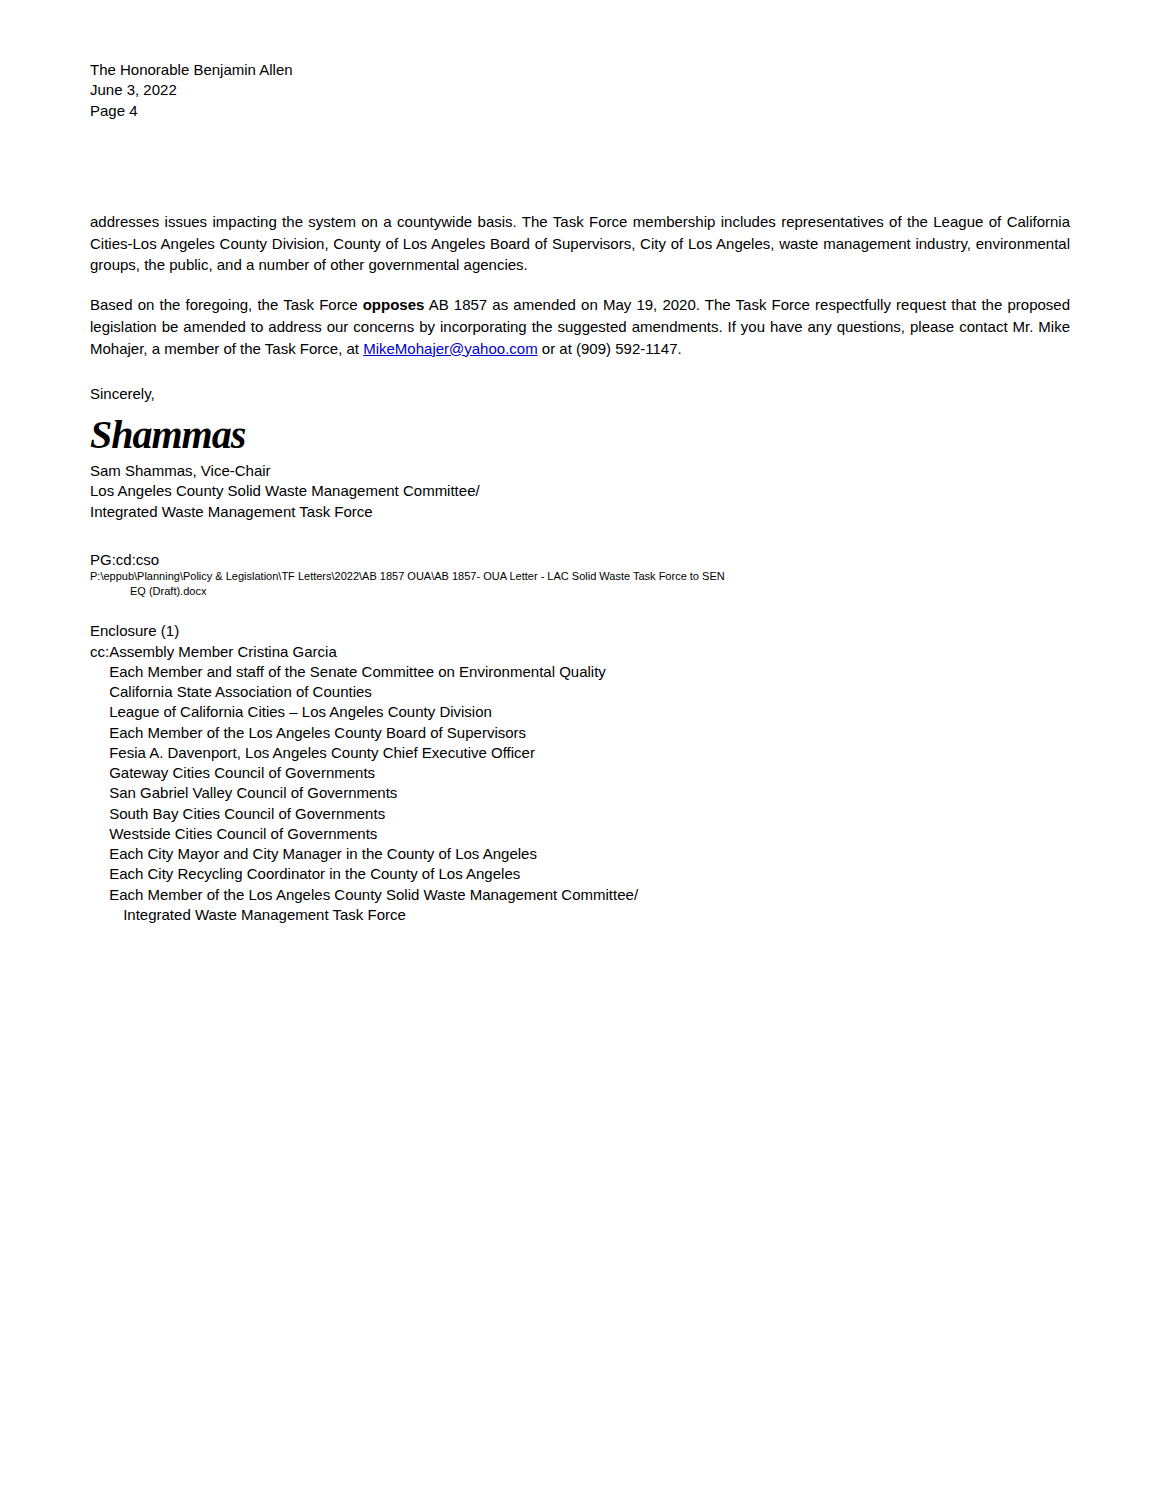The Honorable Benjamin Allen
June 3, 2022
Page 4
addresses issues impacting the system on a countywide basis. The Task Force membership includes representatives of the League of California Cities-Los Angeles County Division, County of Los Angeles Board of Supervisors, City of Los Angeles, waste management industry, environmental groups, the public, and a number of other governmental agencies.
Based on the foregoing, the Task Force opposes AB 1857 as amended on May 19, 2020. The Task Force respectfully request that the proposed legislation be amended to address our concerns by incorporating the suggested amendments. If you have any questions, please contact Mr. Mike Mohajer, a member of the Task Force, at MikeMohajer@yahoo.com or at (909) 592-1147.
Sincerely,
Shammas
Sam Shammas, Vice-Chair
Los Angeles County Solid Waste Management Committee/
Integrated Waste Management Task Force
PG:cd:cso
P:\eppub\Planning\Policy & Legislation\TF Letters\2022\AB 1857 OUA\AB 1857- OUA Letter - LAC Solid Waste Task Force to SEN
EQ (Draft).docx
Enclosure (1)
| cc: | Assembly Member Cristina Garcia Each Member and staff of the Senate Committee on Environmental Quality California State Association of Counties League of California Cities – Los Angeles County Division Each Member of the Los Angeles County Board of Supervisors Fesia A. Davenport, Los Angeles County Chief Executive Officer Gateway Cities Council of Governments San Gabriel Valley Council of Governments South Bay Cities Council of Governments Westside Cities Council of Governments Each City Mayor and City Manager in the County of Los Angeles Each City Recycling Coordinator in the County of Los Angeles Each Member of the Los Angeles County Solid Waste Management Committee/ Integrated Waste Management Task Force |